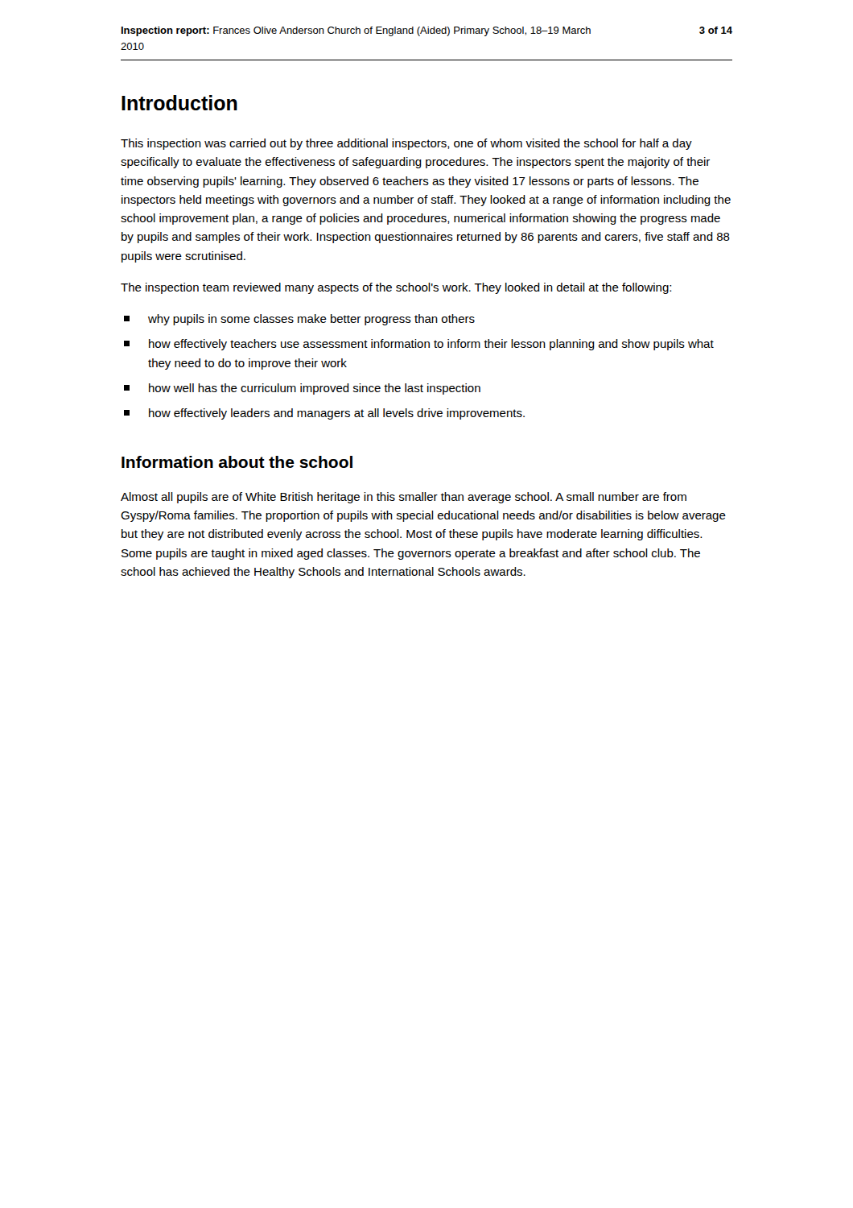Inspection report: Frances Olive Anderson Church of England (Aided) Primary School, 18–19 March 2010
3 of 14
Introduction
This inspection was carried out by three additional inspectors, one of whom visited the school for half a day specifically to evaluate the effectiveness of safeguarding procedures. The inspectors spent the majority of their time observing pupils' learning. They observed 6 teachers as they visited 17 lessons or parts of lessons. The inspectors held meetings with governors and a number of staff. They looked at a range of information including the school improvement plan, a range of policies and procedures, numerical information showing the progress made by pupils and samples of their work. Inspection questionnaires returned by 86 parents and carers, five staff and 88 pupils were scrutinised.
The inspection team reviewed many aspects of the school's work. They looked in detail at the following:
why pupils in some classes make better progress than others
how effectively teachers use assessment information to inform their lesson planning and show pupils what they need to do to improve their work
how well has the curriculum improved since the last inspection
how effectively leaders and managers at all levels drive improvements.
Information about the school
Almost all pupils are of White British heritage in this smaller than average school. A small number are from Gyspy/Roma families. The proportion of pupils with special educational needs and/or disabilities is below average but they are not distributed evenly across the school. Most of these pupils have moderate learning difficulties. Some pupils are taught in mixed aged classes. The governors operate a breakfast and after school club. The school has achieved the Healthy Schools and International Schools awards.